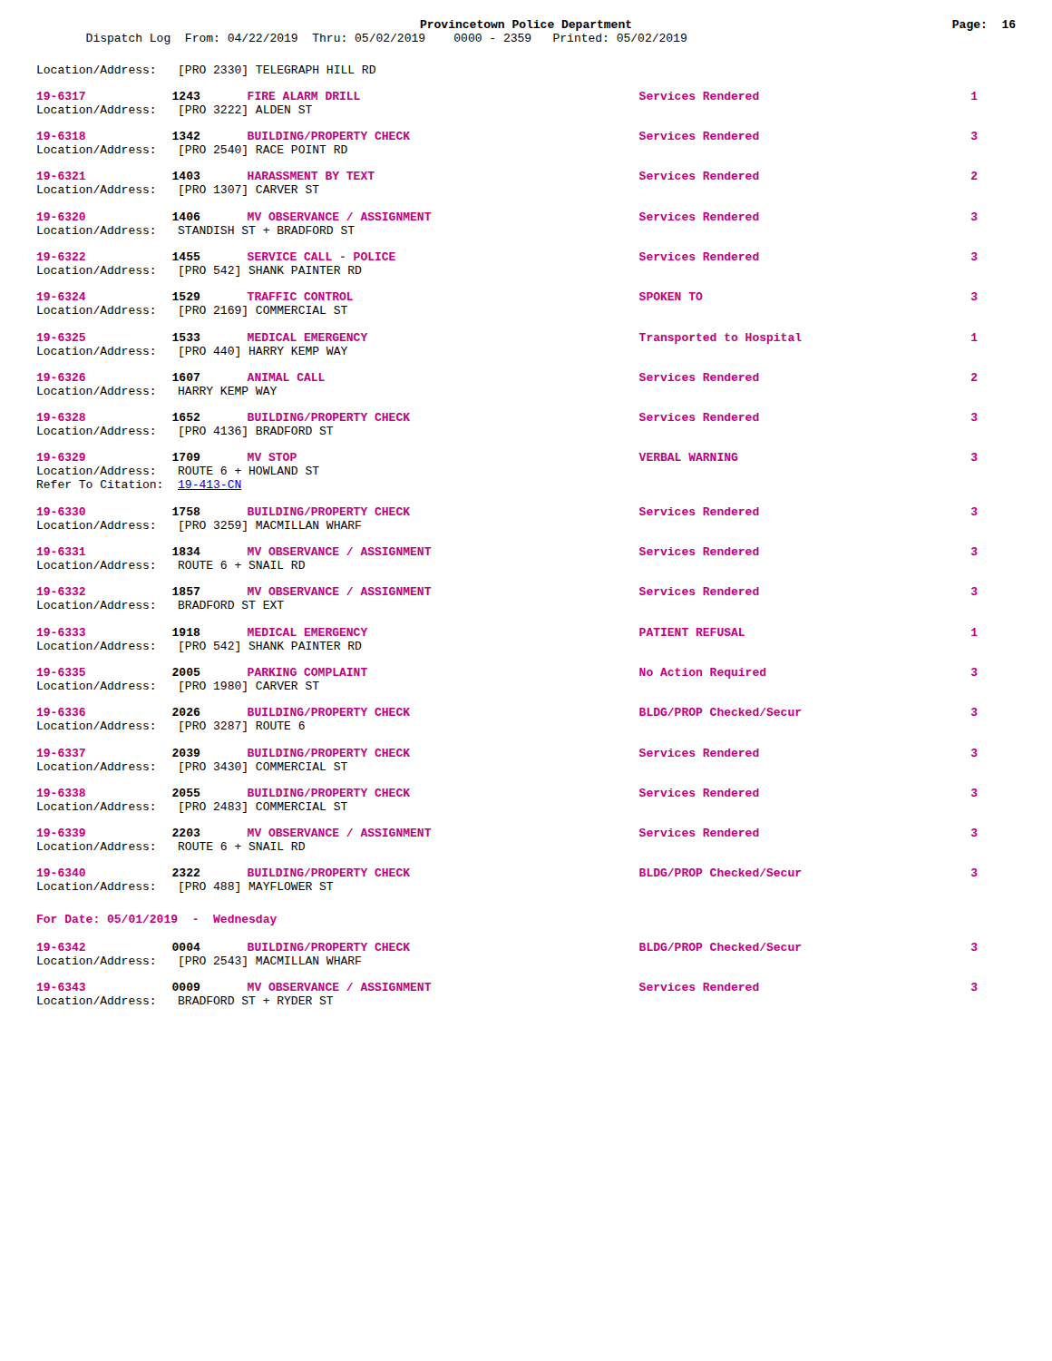Provincetown Police Department Page: 16
Dispatch Log From: 04/22/2019 Thru: 05/02/2019 0000 - 2359 Printed: 05/02/2019
| Location/Address: [PRO 2330] TELEGRAPH HILL RD |
| 19-6317 | 1243 | FIRE ALARM DRILL | Services Rendered | 1 |
| Location/Address: [PRO 3222] ALDEN ST |
| 19-6318 | 1342 | BUILDING/PROPERTY CHECK | Services Rendered | 3 |
| Location/Address: [PRO 2540] RACE POINT RD |
| 19-6321 | 1403 | HARASSMENT BY TEXT | Services Rendered | 2 |
| Location/Address: [PRO 1307] CARVER ST |
| 19-6320 | 1406 | MV OBSERVANCE / ASSIGNMENT | Services Rendered | 3 |
| Location/Address: STANDISH ST + BRADFORD ST |
| 19-6322 | 1455 | SERVICE CALL - POLICE | Services Rendered | 3 |
| Location/Address: [PRO 542] SHANK PAINTER RD |
| 19-6324 | 1529 | TRAFFIC CONTROL | SPOKEN TO | 3 |
| Location/Address: [PRO 2169] COMMERCIAL ST |
| 19-6325 | 1533 | MEDICAL EMERGENCY | Transported to Hospital | 1 |
| Location/Address: [PRO 440] HARRY KEMP WAY |
| 19-6326 | 1607 | ANIMAL CALL | Services Rendered | 2 |
| Location/Address: HARRY KEMP WAY |
| 19-6328 | 1652 | BUILDING/PROPERTY CHECK | Services Rendered | 3 |
| Location/Address: [PRO 4136] BRADFORD ST |
| 19-6329 | 1709 | MV STOP | VERBAL WARNING | 3 |
| Location/Address: ROUTE 6 + HOWLAND ST |
| Refer To Citation: 19-413-CN |
| 19-6330 | 1758 | BUILDING/PROPERTY CHECK | Services Rendered | 3 |
| Location/Address: [PRO 3259] MACMILLAN WHARF |
| 19-6331 | 1834 | MV OBSERVANCE / ASSIGNMENT | Services Rendered | 3 |
| Location/Address: ROUTE 6 + SNAIL RD |
| 19-6332 | 1857 | MV OBSERVANCE / ASSIGNMENT | Services Rendered | 3 |
| Location/Address: BRADFORD ST EXT |
| 19-6333 | 1918 | MEDICAL EMERGENCY | PATIENT REFUSAL | 1 |
| Location/Address: [PRO 542] SHANK PAINTER RD |
| 19-6335 | 2005 | PARKING COMPLAINT | No Action Required | 3 |
| Location/Address: [PRO 1980] CARVER ST |
| 19-6336 | 2026 | BUILDING/PROPERTY CHECK | BLDG/PROP Checked/Secur | 3 |
| Location/Address: [PRO 3287] ROUTE 6 |
| 19-6337 | 2039 | BUILDING/PROPERTY CHECK | Services Rendered | 3 |
| Location/Address: [PRO 3430] COMMERCIAL ST |
| 19-6338 | 2055 | BUILDING/PROPERTY CHECK | Services Rendered | 3 |
| Location/Address: [PRO 2483] COMMERCIAL ST |
| 19-6339 | 2203 | MV OBSERVANCE / ASSIGNMENT | Services Rendered | 3 |
| Location/Address: ROUTE 6 + SNAIL RD |
| 19-6340 | 2322 | BUILDING/PROPERTY CHECK | BLDG/PROP Checked/Secur | 3 |
| Location/Address: [PRO 488] MAYFLOWER ST |
For Date: 05/01/2019 - Wednesday
| 19-6342 | 0004 | BUILDING/PROPERTY CHECK | BLDG/PROP Checked/Secur | 3 |
| Location/Address: [PRO 2543] MACMILLAN WHARF |
| 19-6343 | 0009 | MV OBSERVANCE / ASSIGNMENT | Services Rendered | 3 |
| Location/Address: BRADFORD ST + RYDER ST |